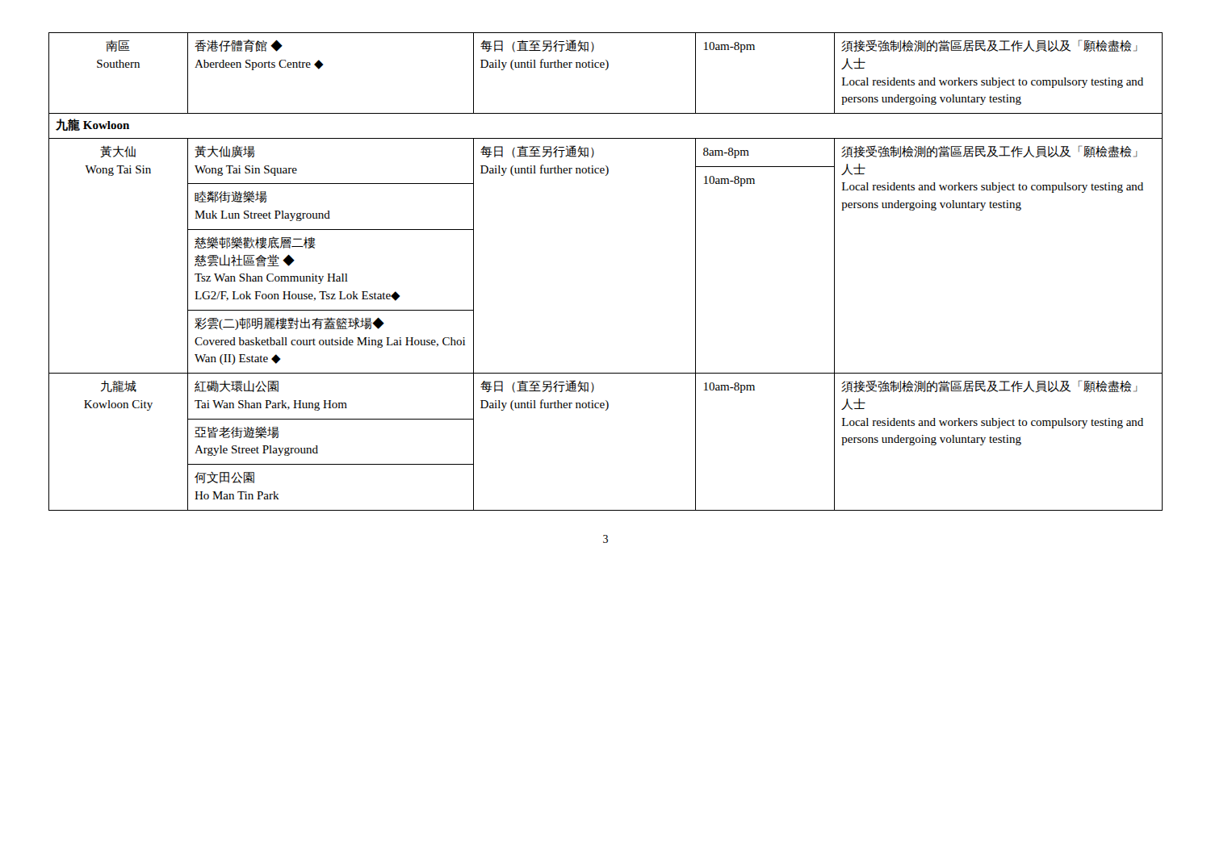| 南區 Southern | 香港仔體育館 ◆ Aberdeen Sports Centre ◆ | 每日（直至另行通知） Daily (until further notice) | 10am-8pm | 須接受強制檢測的當區居民及工作人員以及「願檢盡檢」人士 Local residents and workers subject to compulsory testing and persons undergoing voluntary testing |
| 九龍 Kowloon |
| 黃大仙 Wong Tai Sin | / 黃大仙廣場 Wong Tai Sin Square / / 睦鄰街遊樂場 Muk Lun Street Playground / / 慈樂邨樂歡樓底層二樓 慈雲山社區會堂 ◆ Tsz Wan Shan Community Hall LG2/F, Lok Foon House, Tsz Lok Estate◆ / / 彩雲(二)邨明麗樓對出有蓋籃球場◆ Covered basketball court outside Ming Lai House, Choi Wan (II) Estate ◆ / | 每日（直至另行通知） Daily (until further notice) | / 8am-8pm / / 10am-8pm / | 須接受強制檢測的當區居民及工作人員以及「願檢盡檢」人士 Local residents and workers subject to compulsory testing and persons undergoing voluntary testing |
| 九龍城 Kowloon City | / 紅磡大環山公園 Tai Wan Shan Park, Hung Hom / / 亞皆老街遊樂場 Argyle Street Playground / / 何文田公園 Ho Man Tin Park / | 每日（直至另行通知） Daily (until further notice) | 10am-8pm | 須接受強制檢測的當區居民及工作人員以及「願檢盡檢」人士 Local residents and workers subject to compulsory testing and persons undergoing voluntary testing |
3